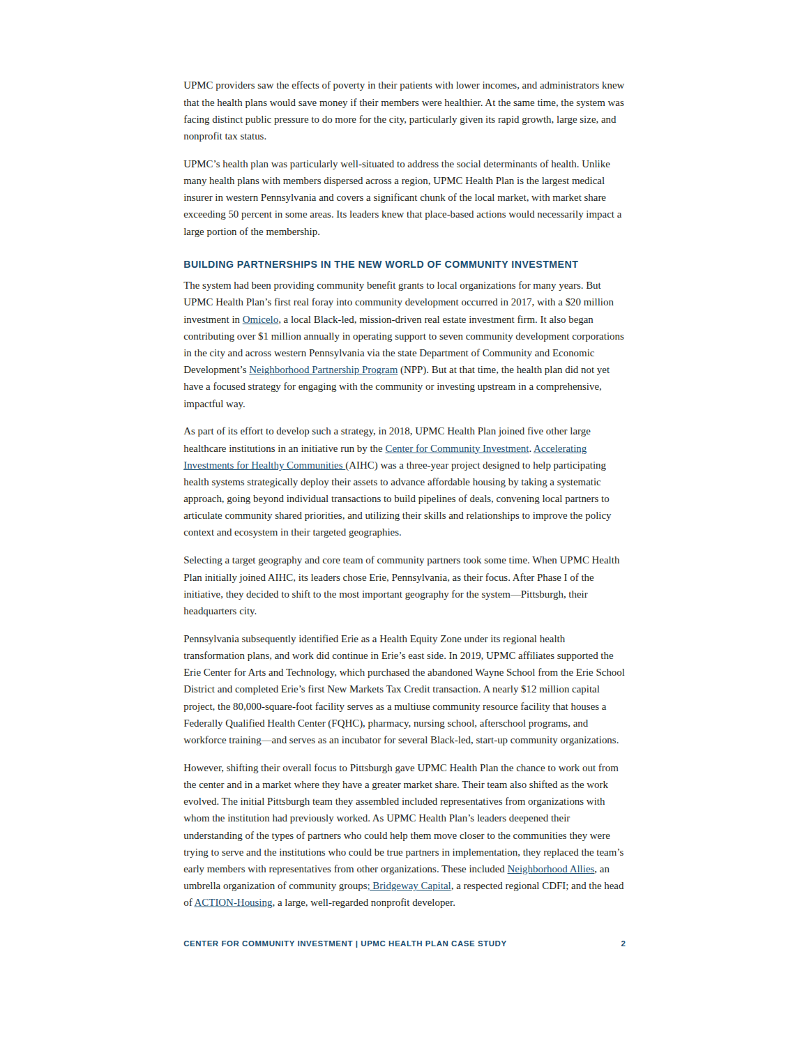UPMC providers saw the effects of poverty in their patients with lower incomes, and administrators knew that the health plans would save money if their members were healthier. At the same time, the system was facing distinct public pressure to do more for the city, particularly given its rapid growth, large size, and nonprofit tax status.
UPMC’s health plan was particularly well-situated to address the social determinants of health. Unlike many health plans with members dispersed across a region, UPMC Health Plan is the largest medical insurer in western Pennsylvania and covers a significant chunk of the local market, with market share exceeding 50 percent in some areas. Its leaders knew that place-based actions would necessarily impact a large portion of the membership.
Building Partnerships in the New World of Community Investment
The system had been providing community benefit grants to local organizations for many years. But UPMC Health Plan’s first real foray into community development occurred in 2017, with a $20 million investment in Omicelo, a local Black-led, mission-driven real estate investment firm. It also began contributing over $1 million annually in operating support to seven community development corporations in the city and across western Pennsylvania via the state Department of Community and Economic Development’s Neighborhood Partnership Program (NPP). But at that time, the health plan did not yet have a focused strategy for engaging with the community or investing upstream in a comprehensive, impactful way.
As part of its effort to develop such a strategy, in 2018, UPMC Health Plan joined five other large healthcare institutions in an initiative run by the Center for Community Investment. Accelerating Investments for Healthy Communities (AIHC) was a three-year project designed to help participating health systems strategically deploy their assets to advance affordable housing by taking a systematic approach, going beyond individual transactions to build pipelines of deals, convening local partners to articulate community shared priorities, and utilizing their skills and relationships to improve the policy context and ecosystem in their targeted geographies.
Selecting a target geography and core team of community partners took some time. When UPMC Health Plan initially joined AIHC, its leaders chose Erie, Pennsylvania, as their focus. After Phase I of the initiative, they decided to shift to the most important geography for the system—Pittsburgh, their headquarters city.
Pennsylvania subsequently identified Erie as a Health Equity Zone under its regional health transformation plans, and work did continue in Erie’s east side. In 2019, UPMC affiliates supported the Erie Center for Arts and Technology, which purchased the abandoned Wayne School from the Erie School District and completed Erie’s first New Markets Tax Credit transaction. A nearly $12 million capital project, the 80,000-square-foot facility serves as a multiuse community resource facility that houses a Federally Qualified Health Center (FQHC), pharmacy, nursing school, afterschool programs, and workforce training—and serves as an incubator for several Black-led, start-up community organizations.
However, shifting their overall focus to Pittsburgh gave UPMC Health Plan the chance to work out from the center and in a market where they have a greater market share. Their team also shifted as the work evolved. The initial Pittsburgh team they assembled included representatives from organizations with whom the institution had previously worked. As UPMC Health Plan’s leaders deepened their understanding of the types of partners who could help them move closer to the communities they were trying to serve and the institutions who could be true partners in implementation, they replaced the team’s early members with representatives from other organizations. These included Neighborhood Allies, an umbrella organization of community groups; Bridgeway Capital, a respected regional CDFI; and the head of ACTION-Housing, a large, well-regarded nonprofit developer.
Center for Community Investment | UPMC Health Plan Case Study 2